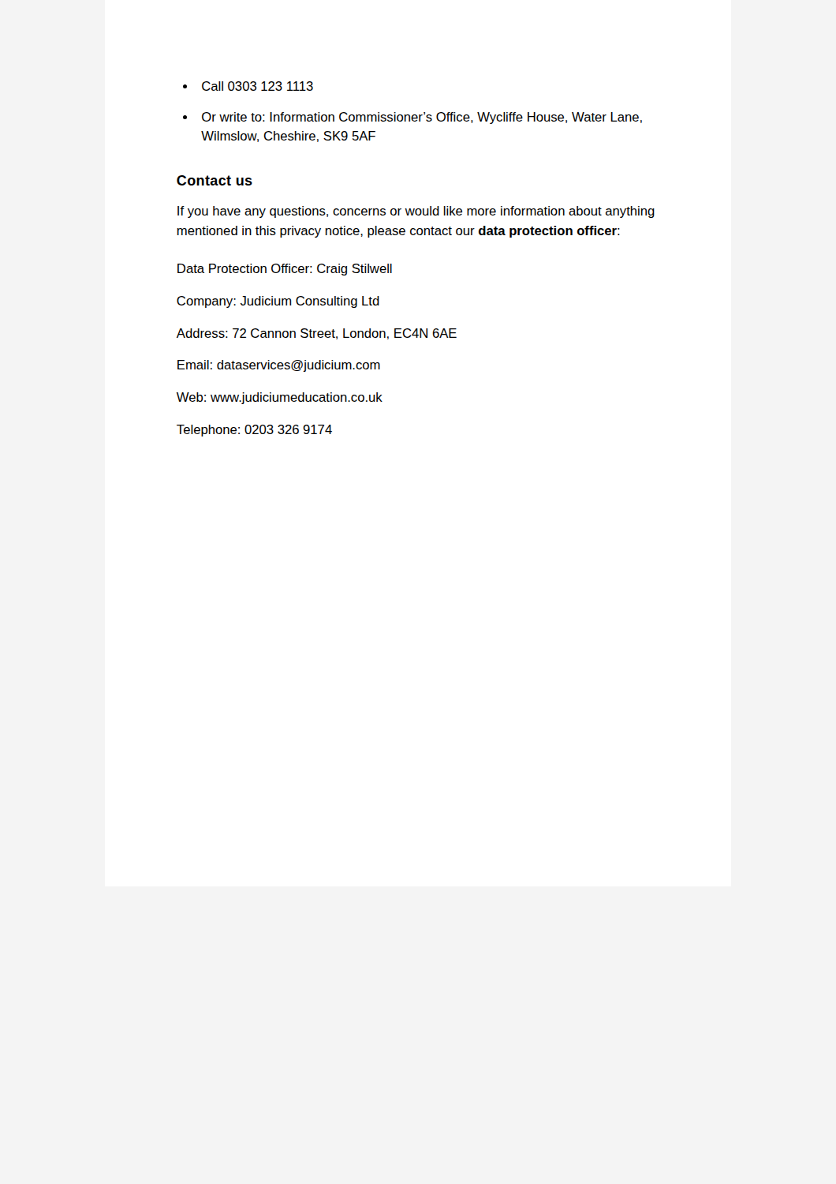Call 0303 123 1113
Or write to: Information Commissioner’s Office, Wycliffe House, Water Lane, Wilmslow, Cheshire, SK9 5AF
Contact us
If you have any questions, concerns or would like more information about anything mentioned in this privacy notice, please contact our data protection officer:
Data Protection Officer: Craig Stilwell
Company: Judicium Consulting Ltd
Address: 72 Cannon Street, London, EC4N 6AE
Email: dataservices@judicium.com
Web: www.judiciumeducation.co.uk
Telephone: 0203 326 9174